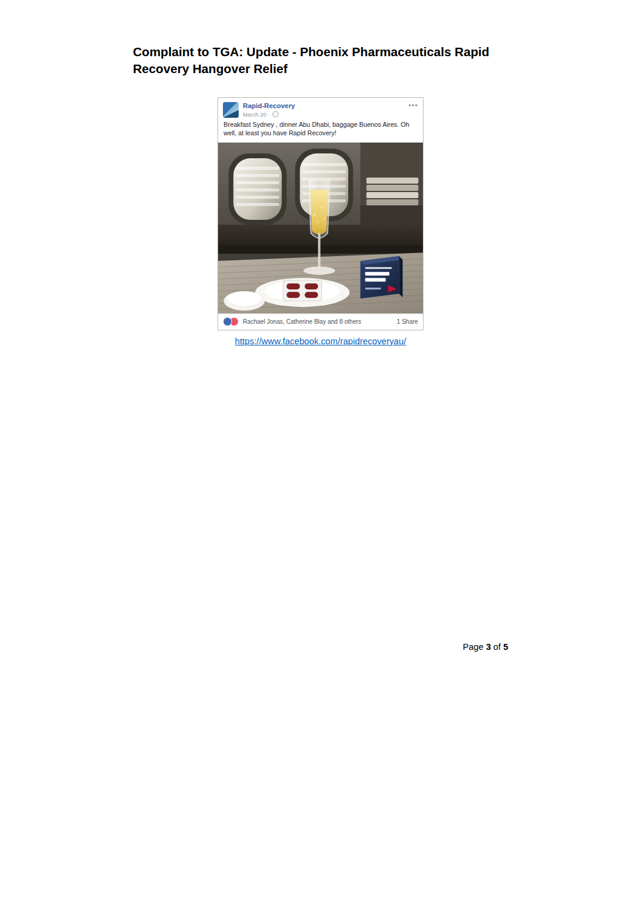Complaint to TGA: Update - Phoenix Pharmaceuticals Rapid Recovery Hangover Relief
Rapid-Recovery
March 20 ·
•••
Breakfast Sydney , dinner Abu Dhabi, baggage Buenos Aires. Oh well, at least you have Rapid Recovery!
Rachael Jonas, Catherine Blay and 8 others
1 Share
https://www.facebook.com/rapidrecoveryau/
Page 3 of 5